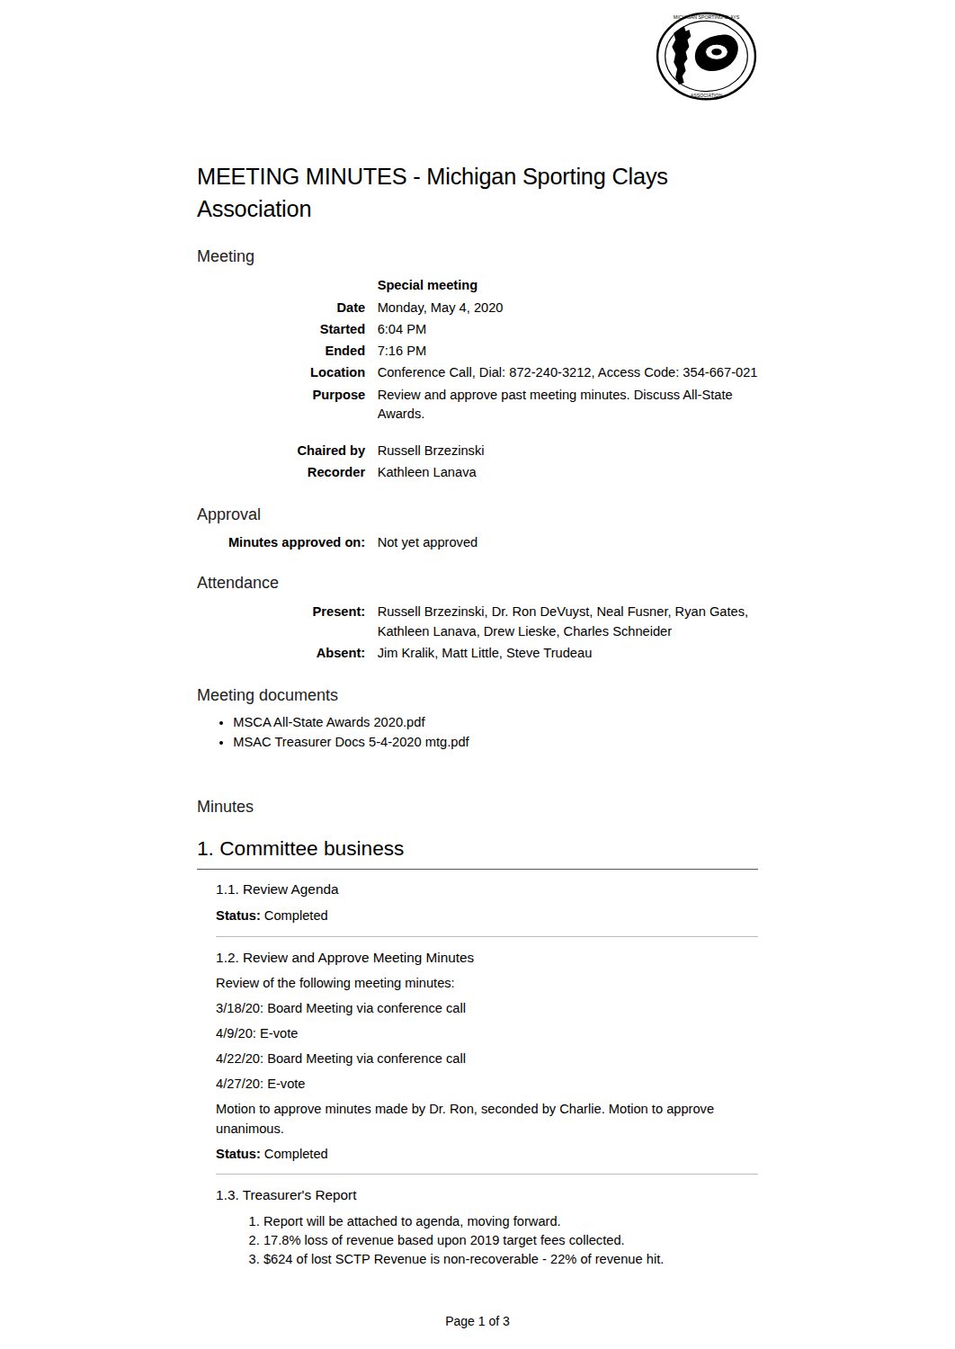MICHIGAN SPORTING CLAYS ASSOCIATION
MEETING MINUTES - Michigan Sporting Clays Association
Meeting
| | Special meeting |
| Date | Monday, May 4, 2020 |
| Started | 6:04 PM |
| Ended | 7:16 PM |
| Location | Conference Call, Dial: 872-240-3212, Access Code: 354-667-021 |
| Purpose | Review and approve past meeting minutes. Discuss All-State Awards. |
| Chaired by | Russell Brzezinski |
| Recorder | Kathleen Lanava |
Approval
Minutes approved on: Not yet approved
Attendance
| Present: | Russell Brzezinski, Dr. Ron DeVuyst, Neal Fusner, Ryan Gates, Kathleen Lanava, Drew Lieske, Charles Schneider |
| Absent: | Jim Kralik, Matt Little, Steve Trudeau |
Meeting documents
MSCA All-State Awards 2020.pdf
MSAC Treasurer Docs 5-4-2020 mtg.pdf
Minutes
1. Committee business
1.1. Review Agenda
Status: Completed
1.2. Review and Approve Meeting Minutes
Review of the following meeting minutes:
3/18/20: Board Meeting via conference call
4/9/20: E-vote
4/22/20: Board Meeting via conference call
4/27/20: E-vote
Motion to approve minutes made by Dr. Ron, seconded by Charlie. Motion to approve unanimous.
Status: Completed
1.3. Treasurer's Report
Report will be attached to agenda, moving forward.
17.8% loss of revenue based upon 2019 target fees collected.
$624 of lost SCTP Revenue is non-recoverable - 22% of revenue hit.
Page 1 of 3